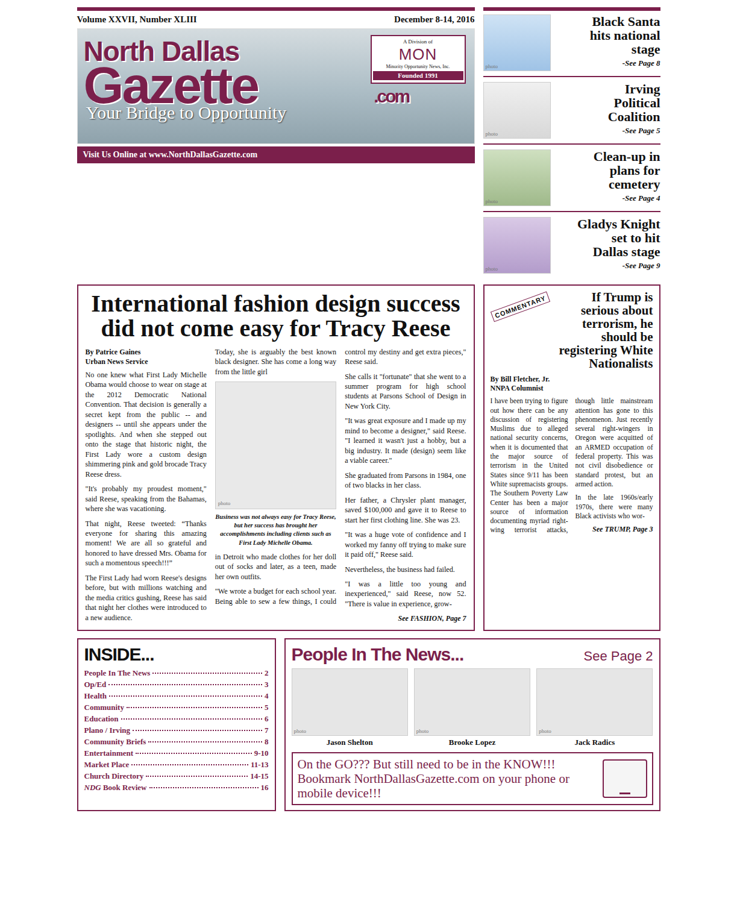Volume XXVII, Number XLIII
December 8-14, 2016
North Dallas
Gazette.com
Your Bridge to Opportunity
A Division of
MON
Minority Opportunity News, Inc.
Founded 1991
Visit Us Online at www.NorthDallasGazette.com
photo
Black Santa
hits national
stage
-See Page 8
photo
Irving
Political
Coalition
-See Page 5
photo
Clean-up in
plans for
cemetery
-See Page 4
photo
Gladys Knight
set to hit
Dallas stage
-See Page 9
International fashion design success did not come easy for Tracy Reese
By Patrice Gaines
Urban News Service
No one knew what First Lady Michelle Obama would choose to wear on stage at the 2012 Democratic National Convention. That decision is generally a secret kept from the public -- and designers -- until she appears under the spotlights. And when she stepped out onto the stage that historic night, the First Lady wore a custom design shimmering pink and gold brocade Tracy Reese dress.
"It's probably my proudest moment," said Reese, speaking from the Bahamas, where she was vacationing.
That night, Reese tweeted: “Thanks everyone for sharing this amazing moment! We are all so grateful and honored to have dressed Mrs. Obama for such a momentous speech!!!”
The First Lady had worn Reese's designs before, but with millions watching and the media critics gushing, Reese has said that night her clothes were introduced to a new audience.
Today, she is arguably the best known black designer. She has come a long way from the little girl
photo
Business was not always easy for Tracy Reese, but her success has brought her accomplishments including clients such as First Lady Michelle Obama.
in Detroit who made clothes for her doll out of socks and later, as a teen, made her own outfits.
"We wrote a budget for each school year. Being able to sew a few things, I could control my destiny and get extra pieces," Reese said.
She calls it "fortunate" that she went to a summer program for high school students at Parsons School of Design in New York City.
"It was great exposure and I made up my mind to become a designer," said Reese. "I learned it wasn't just a hobby, but a big industry. It made (design) seem like a viable career."
She graduated from Parsons in 1984, one of two blacks in her class.
Her father, a Chrysler plant manager, saved $100,000 and gave it to Reese to start her first clothing line. She was 23.
"It was a huge vote of confidence and I worked my fanny off trying to make sure it paid off," Reese said.
Nevertheless, the business had failed.
"I was a little too young and inexperienced," said Reese, now 52. "There is value in experience, grow-
See FASHION, Page 7
COMMENTARY
If Trump is serious about terrorism, he should be registering White Nationalists
By Bill Fletcher, Jr.
NNPA Columnist
I have been trying to figure out how there can be any discussion of registering Muslims due to alleged national security concerns, when it is documented that the major source of terrorism in the United States since 9/11 has been White supremacists groups. The Southern Poverty Law Center has been a major source of information documenting myriad right-wing terrorist attacks, though little mainstream attention has gone to this phenomenon. Just recently several right-wingers in Oregon were acquitted of an ARMED occupation of federal property. This was not civil disobedience or standard protest, but an armed action.
In the late 1960s/early 1970s, there were many Black activists who wor-
See TRUMP, Page 3
INSIDE...
People In The News 2
Op/Ed 3
Health 4
Community 5
Education 6
Plano / Irving 7
Community Briefs 8
Entertainment 9-10
Market Place 11-13
Church Directory 14-15
NDG Book Review 16
People In The News...
See Page 2
photo
Jason Shelton
photo
Brooke Lopez
photo
Jack Radics
On the GO??? But still need to be in the KNOW!!! Bookmark NorthDallasGazette.com on your phone or mobile device!!!